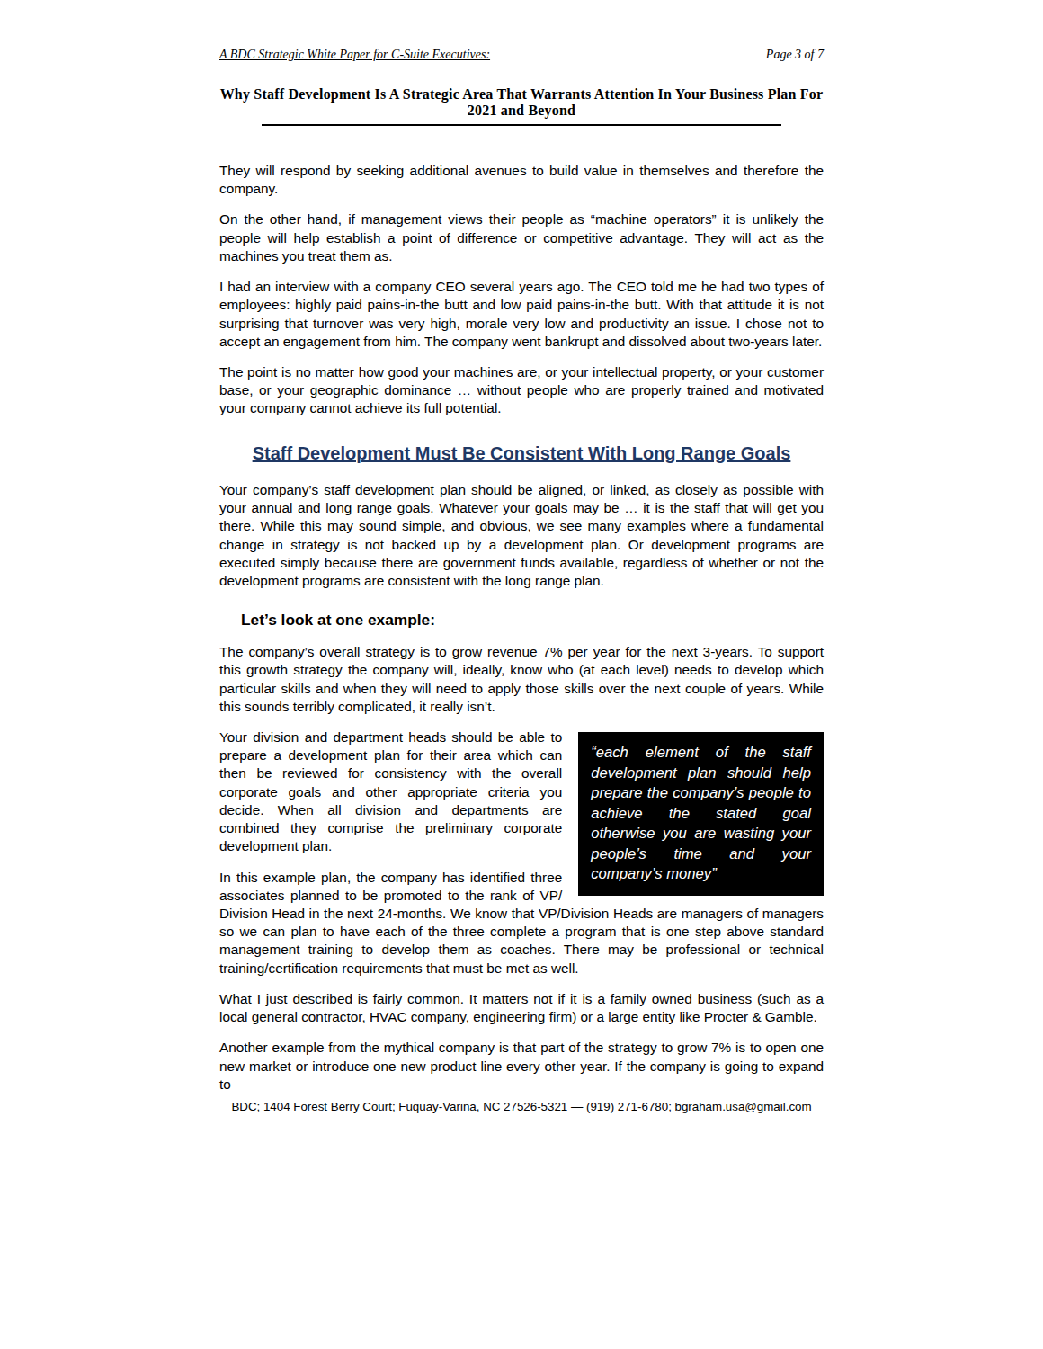A BDC Strategic White Paper for C-Suite Executives: Page 3 of 7
Why Staff Development Is A Strategic Area That Warrants Attention In Your Business Plan For 2021 and Beyond
They will respond by seeking additional avenues to build value in themselves and therefore the company.
On the other hand, if management views their people as “machine operators” it is unlikely the people will help establish a point of difference or competitive advantage. They will act as the machines you treat them as.
I had an interview with a company CEO several years ago. The CEO told me he had two types of employees: highly paid pains-in-the butt and low paid pains-in-the butt. With that attitude it is not surprising that turnover was very high, morale very low and productivity an issue. I chose not to accept an engagement from him. The company went bankrupt and dissolved about two-years later.
The point is no matter how good your machines are, or your intellectual property, or your customer base, or your geographic dominance … without people who are properly trained and motivated your company cannot achieve its full potential.
Staff Development Must Be Consistent With Long Range Goals
Your company’s staff development plan should be aligned, or linked, as closely as possible with your annual and long range goals. Whatever your goals may be … it is the staff that will get you there. While this may sound simple, and obvious, we see many examples where a fundamental change in strategy is not backed up by a development plan. Or development programs are executed simply because there are government funds available, regardless of whether or not the development programs are consistent with the long range plan.
Let’s look at one example:
The company’s overall strategy is to grow revenue 7% per year for the next 3-years. To support this growth strategy the company will, ideally, know who (at each level) needs to develop which particular skills and when they will need to apply those skills over the next couple of years. While this sounds terribly complicated, it really isn’t.
“each element of the staff development plan should help prepare the company’s people to achieve the stated goal otherwise you are wasting your people’s time and your company’s money”
Your division and department heads should be able to prepare a development plan for their area which can then be reviewed for consistency with the overall corporate goals and other appropriate criteria you decide. When all division and departments are combined they comprise the preliminary corporate development plan.
In this example plan, the company has identified three associates planned to be promoted to the rank of VP/ Division Head in the next 24-months. We know that VP/Division Heads are managers of managers so we can plan to have each of the three complete a program that is one step above standard management training to develop them as coaches. There may be professional or technical training/certification requirements that must be met as well.
What I just described is fairly common. It matters not if it is a family owned business (such as a local general contractor, HVAC company, engineering firm) or a large entity like Procter & Gamble.
Another example from the mythical company is that part of the strategy to grow 7% is to open one new market or introduce one new product line every other year. If the company is going to expand to
BDC; 1404 Forest Berry Court; Fuquay-Varina, NC 27526-5321 — (919) 271-6780; bgraham.usa@gmail.com